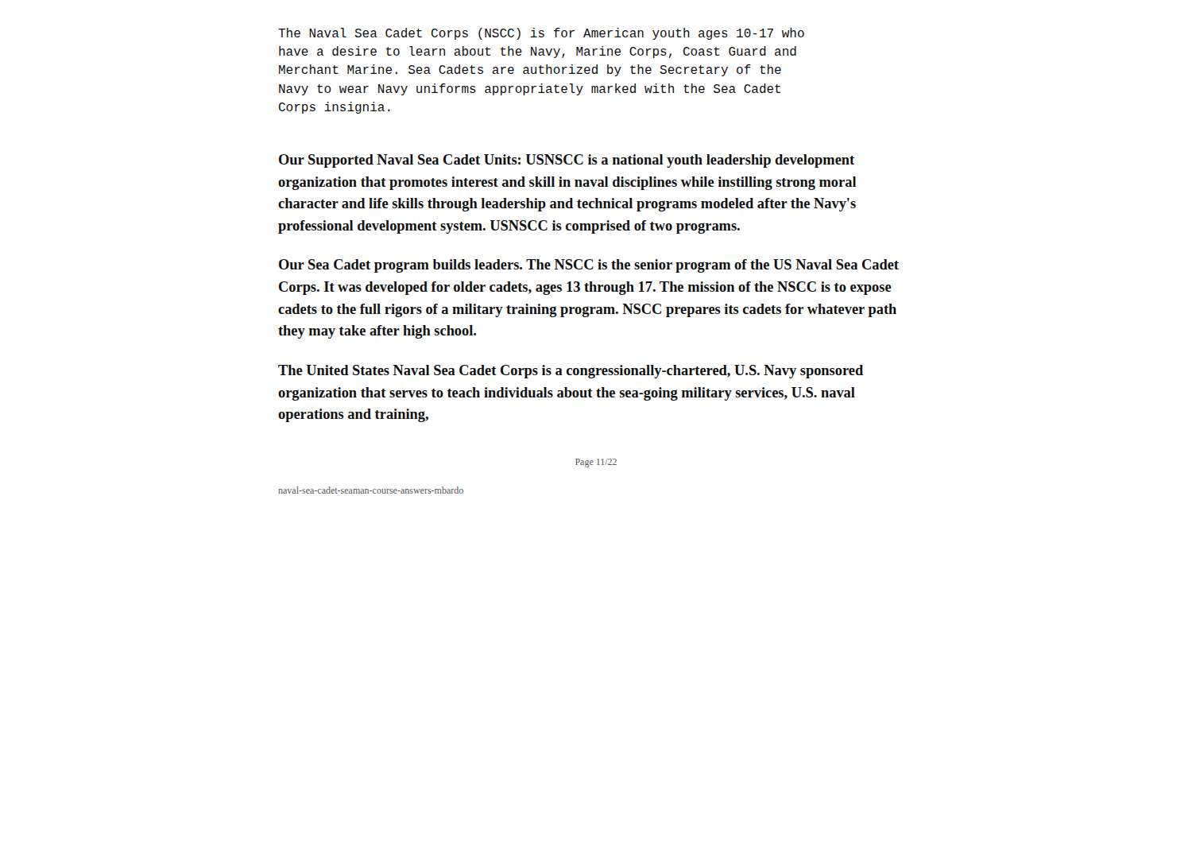The Naval Sea Cadet Corps (NSCC) is for American youth ages 10-17 who
have a desire to learn about the Navy, Marine Corps, Coast Guard and
Merchant Marine. Sea Cadets are authorized by the Secretary of the
Navy to wear Navy uniforms appropriately marked with the Sea Cadet
Corps insignia.
Our Supported Naval Sea Cadet Units: USNSCC is a national youth leadership development organization that promotes interest and skill in naval disciplines while instilling strong moral character and life skills through leadership and technical programs modeled after the Navy's professional development system. USNSCC is comprised of two programs.
Our Sea Cadet program builds leaders. The NSCC is the senior program of the US Naval Sea Cadet Corps. It was developed for older cadets, ages 13 through 17. The mission of the NSCC is to expose cadets to the full rigors of a military training program. NSCC prepares its cadets for whatever path they may take after high school.
The United States Naval Sea Cadet Corps is a congressionally-chartered, U.S. Navy sponsored organization that serves to teach individuals about the sea-going military services, U.S. naval operations and training,
Page 11/22
naval-sea-cadet-seaman-course-answers-mbardo